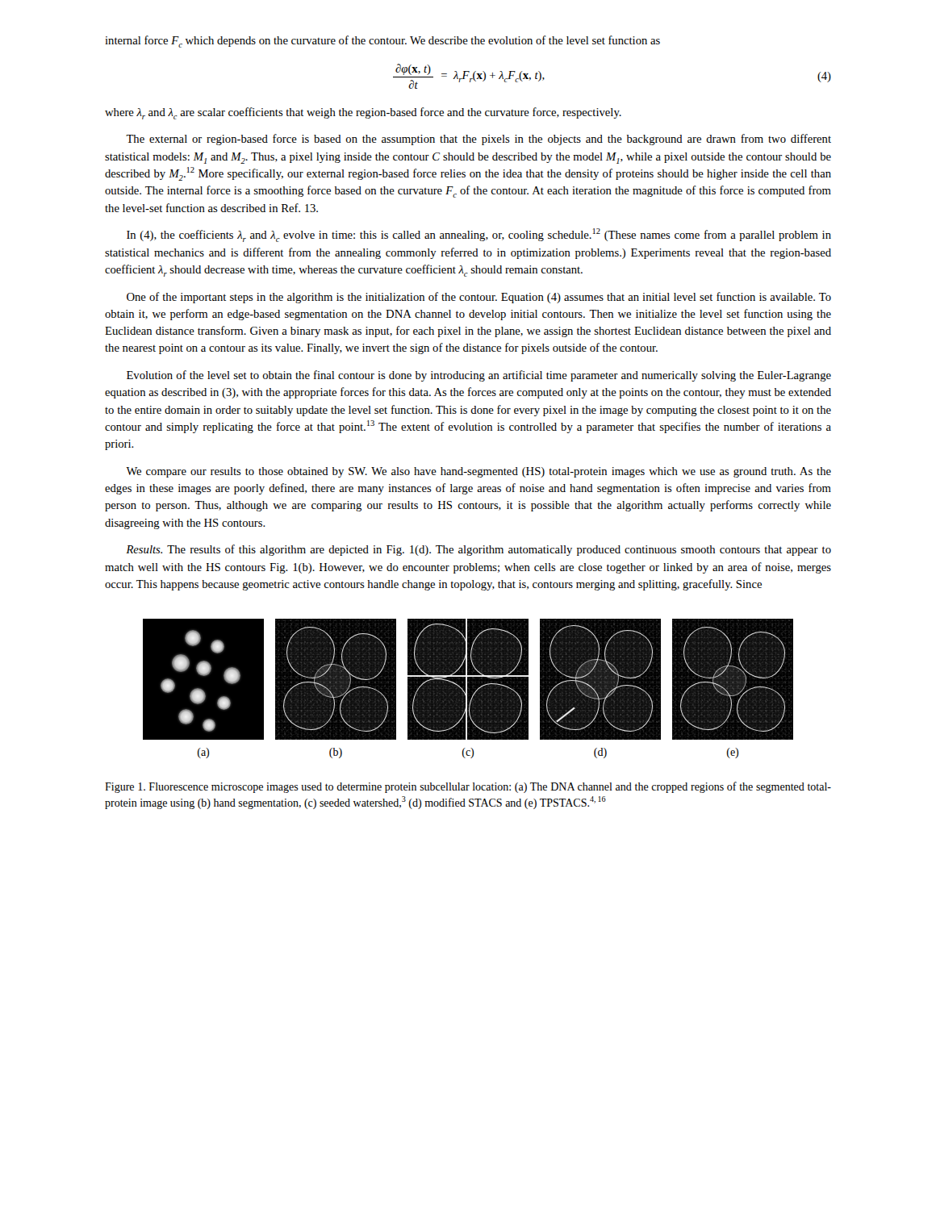internal force Fc which depends on the curvature of the contour. We describe the evolution of the level set function as
∂φ(x, t) ∂t = λrFr(x) + λcFc(x, t),
(4)
where λr and λc are scalar coefficients that weigh the region-based force and the curvature force, respectively.
The external or region-based force is based on the assumption that the pixels in the objects and the background are drawn from two different statistical models: M1 and M2. Thus, a pixel lying inside the contour C should be described by the model M1, while a pixel outside the contour should be described by M2.12 More specifically, our external region-based force relies on the idea that the density of proteins should be higher inside the cell than outside. The internal force is a smoothing force based on the curvature Fc of the contour. At each iteration the magnitude of this force is computed from the level-set function as described in Ref. 13.
In (4), the coefficients λr and λc evolve in time: this is called an annealing, or, cooling schedule.12 (These names come from a parallel problem in statistical mechanics and is different from the annealing commonly referred to in optimization problems.) Experiments reveal that the region-based coefficient λr should decrease with time, whereas the curvature coefficient λc should remain constant.
One of the important steps in the algorithm is the initialization of the contour. Equation (4) assumes that an initial level set function is available. To obtain it, we perform an edge-based segmentation on the DNA channel to develop initial contours. Then we initialize the level set function using the Euclidean distance transform. Given a binary mask as input, for each pixel in the plane, we assign the shortest Euclidean distance between the pixel and the nearest point on a contour as its value. Finally, we invert the sign of the distance for pixels outside of the contour.
Evolution of the level set to obtain the final contour is done by introducing an artificial time parameter and numerically solving the Euler-Lagrange equation as described in (3), with the appropriate forces for this data. As the forces are computed only at the points on the contour, they must be extended to the entire domain in order to suitably update the level set function. This is done for every pixel in the image by computing the closest point to it on the contour and simply replicating the force at that point.13 The extent of evolution is controlled by a parameter that specifies the number of iterations a priori.
We compare our results to those obtained by SW. We also have hand-segmented (HS) total-protein images which we use as ground truth. As the edges in these images are poorly defined, there are many instances of large areas of noise and hand segmentation is often imprecise and varies from person to person. Thus, although we are comparing our results to HS contours, it is possible that the algorithm actually performs correctly while disagreeing with the HS contours.
Results. The results of this algorithm are depicted in Fig. 1(d). The algorithm automatically produced continuous smooth contours that appear to match well with the HS contours Fig. 1(b). However, we do encounter problems; when cells are close together or linked by an area of noise, merges occur. This happens because geometric active contours handle change in topology, that is, contours merging and splitting, gracefully. Since
(a)
(b)
(c)
(d)
(e)
Figure 1. Fluorescence microscope images used to determine protein subcellular location: (a) The DNA channel and the cropped regions of the segmented total-protein image using (b) hand segmentation, (c) seeded watershed,3 (d) modified STACS and (e) TPSTACS.4, 16